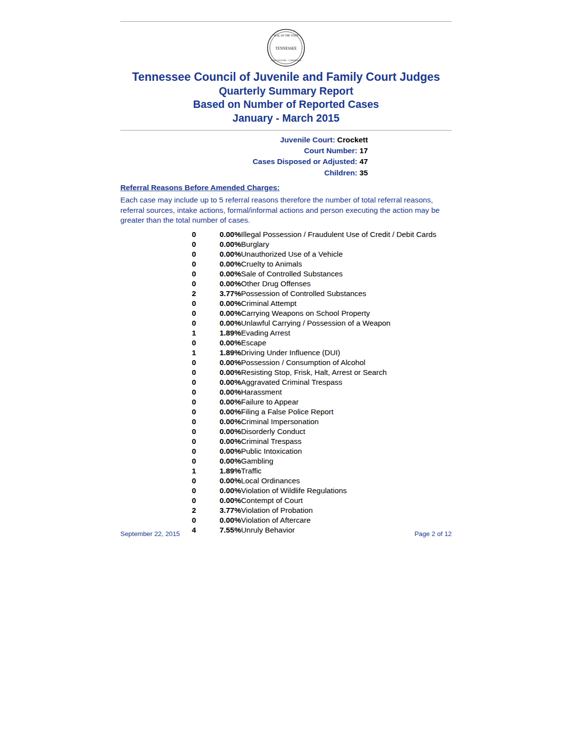Tennessee Council of Juvenile and Family Court Judges
Quarterly Summary Report
Based on Number of Reported Cases
January - March 2015
Juvenile Court: Crockett Court Number: 17 Cases Disposed or Adjusted: 47 Children: 35
Referral Reasons Before Amended Charges:
Each case may include up to 5 referral reasons therefore the number of total referral reasons, referral sources, intake actions, formal/informal actions and person executing the action may be greater than the total number of cases.
| 0 | 0.00% | Illegal Possession / Fraudulent Use of Credit / Debit Cards |
| 0 | 0.00% | Burglary |
| 0 | 0.00% | Unauthorized Use of a Vehicle |
| 0 | 0.00% | Cruelty to Animals |
| 0 | 0.00% | Sale of Controlled Substances |
| 0 | 0.00% | Other Drug Offenses |
| 2 | 3.77% | Possession of Controlled Substances |
| 0 | 0.00% | Criminal Attempt |
| 0 | 0.00% | Carrying Weapons on School Property |
| 0 | 0.00% | Unlawful Carrying / Possession of a Weapon |
| 1 | 1.89% | Evading Arrest |
| 0 | 0.00% | Escape |
| 1 | 1.89% | Driving Under Influence (DUI) |
| 0 | 0.00% | Possession / Consumption of Alcohol |
| 0 | 0.00% | Resisting Stop, Frisk, Halt, Arrest or Search |
| 0 | 0.00% | Aggravated Criminal Trespass |
| 0 | 0.00% | Harassment |
| 0 | 0.00% | Failure to Appear |
| 0 | 0.00% | Filing a False Police Report |
| 0 | 0.00% | Criminal Impersonation |
| 0 | 0.00% | Disorderly Conduct |
| 0 | 0.00% | Criminal Trespass |
| 0 | 0.00% | Public Intoxication |
| 0 | 0.00% | Gambling |
| 1 | 1.89% | Traffic |
| 0 | 0.00% | Local Ordinances |
| 0 | 0.00% | Violation of Wildlife Regulations |
| 0 | 0.00% | Contempt of Court |
| 2 | 3.77% | Violation of Probation |
| 0 | 0.00% | Violation of Aftercare |
| 4 | 7.55% | Unruly Behavior |
September 22, 2015 Page 2 of 12